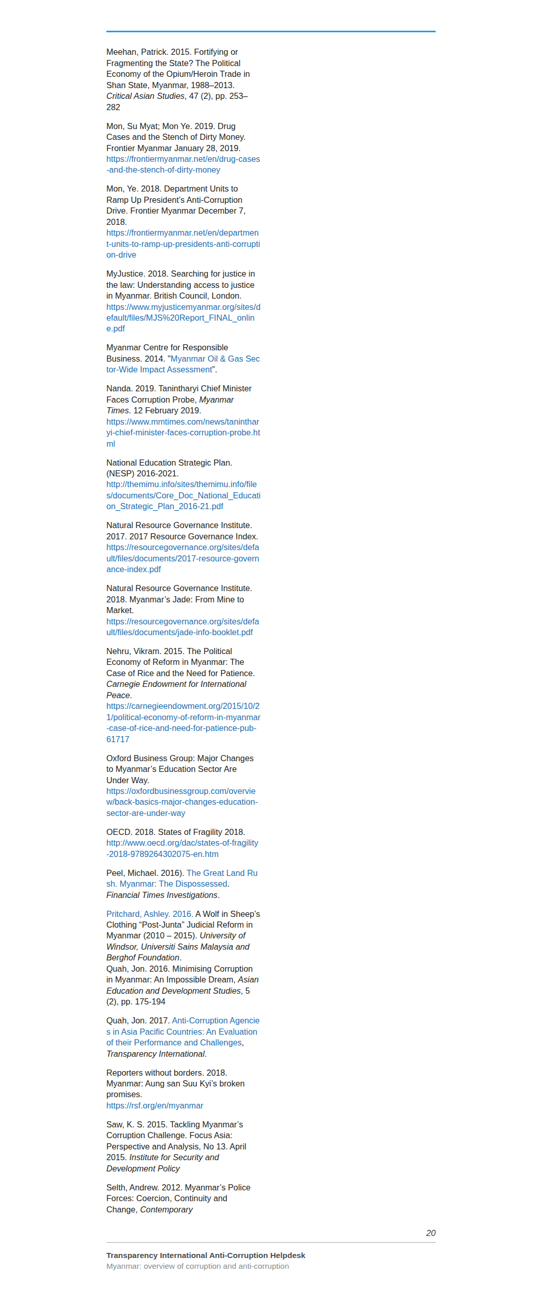Meehan, Patrick. 2015. Fortifying or Fragmenting the State? The Political Economy of the Opium/Heroin Trade in Shan State, Myanmar, 1988–2013. Critical Asian Studies, 47 (2), pp. 253–282
Mon, Su Myat; Mon Ye. 2019. Drug Cases and the Stench of Dirty Money. Frontier Myanmar January 28, 2019.
https://frontiermyanmar.net/en/drug-cases-and-the-stench-of-dirty-money
Mon, Ye. 2018. Department Units to Ramp Up President’s Anti-Corruption Drive. Frontier Myanmar December 7, 2018.
https://frontiermyanmar.net/en/department-units-to-ramp-up-presidents-anti-corruption-drive
MyJustice. 2018. Searching for justice in the law: Understanding access to justice in Myanmar. British Council, London.
https://www.myjusticemyanmar.org/sites/default/files/MJS%20Report_FINAL_online.pdf
Myanmar Centre for Responsible Business. 2014. "Myanmar Oil & Gas Sector-Wide Impact Assessment”.
Nanda. 2019. Tanintharyi Chief Minister Faces Corruption Probe, Myanmar Times. 12 February 2019.
https://www.mmtimes.com/news/tanintharyi-chief-minister-faces-corruption-probe.html
National Education Strategic Plan. (NESP) 2016-2021.
http://themimu.info/sites/themimu.info/files/documents/Core_Doc_National_Education_Strategic_Plan_2016-21.pdf
Natural Resource Governance Institute. 2017. 2017 Resource Governance Index.
https://resourcegovernance.org/sites/default/files/documents/2017-resource-governance-index.pdf
Natural Resource Governance Institute. 2018. Myanmar’s Jade: From Mine to Market.
https://resourcegovernance.org/sites/default/files/documents/jade-info-booklet.pdf
Nehru, Vikram. 2015. The Political Economy of Reform in Myanmar: The Case of Rice and the Need for Patience. Carnegie Endowment for International Peace.
https://carnegieendowment.org/2015/10/21/political-economy-of-reform-in-myanmar-case-of-rice-and-need-for-patience-pub-61717
Oxford Business Group: Major Changes to Myanmar’s Education Sector Are Under Way.
https://oxfordbusinessgroup.com/overview/back-basics-major-changes-education-sector-are-under-way
OECD. 2018. States of Fragility 2018.
http://www.oecd.org/dac/states-of-fragility-2018-9789264302075-en.htm
Peel, Michael. 2016). The Great Land Rush. Myanmar: The Dispossessed. Financial Times Investigations.
Pritchard, Ashley. 2016. A Wolf in Sheep’s Clothing “Post-Junta” Judicial Reform in Myanmar (2010 – 2015). University of Windsor, Universiti Sains Malaysia and Berghof Foundation.
Quah, Jon. 2016. Minimising Corruption in Myanmar: An Impossible Dream, Asian Education and Development Studies, 5 (2), pp. 175-194
Quah, Jon. 2017. Anti-Corruption Agencies in Asia Pacific Countries: An Evaluation of their Performance and Challenges, Transparency International.
Reporters without borders. 2018. Myanmar: Aung san Suu Kyi’s broken promises.
https://rsf.org/en/myanmar
Saw, K. S. 2015. Tackling Myanmar’s Corruption Challenge. Focus Asia: Perspective and Analysis, No 13. April 2015. Institute for Security and Development Policy
Selth, Andrew. 2012. Myanmar’s Police Forces: Coercion, Continuity and Change, Contemporary
20
Transparency International Anti-Corruption Helpdesk
Myanmar: overview of corruption and anti-corruption